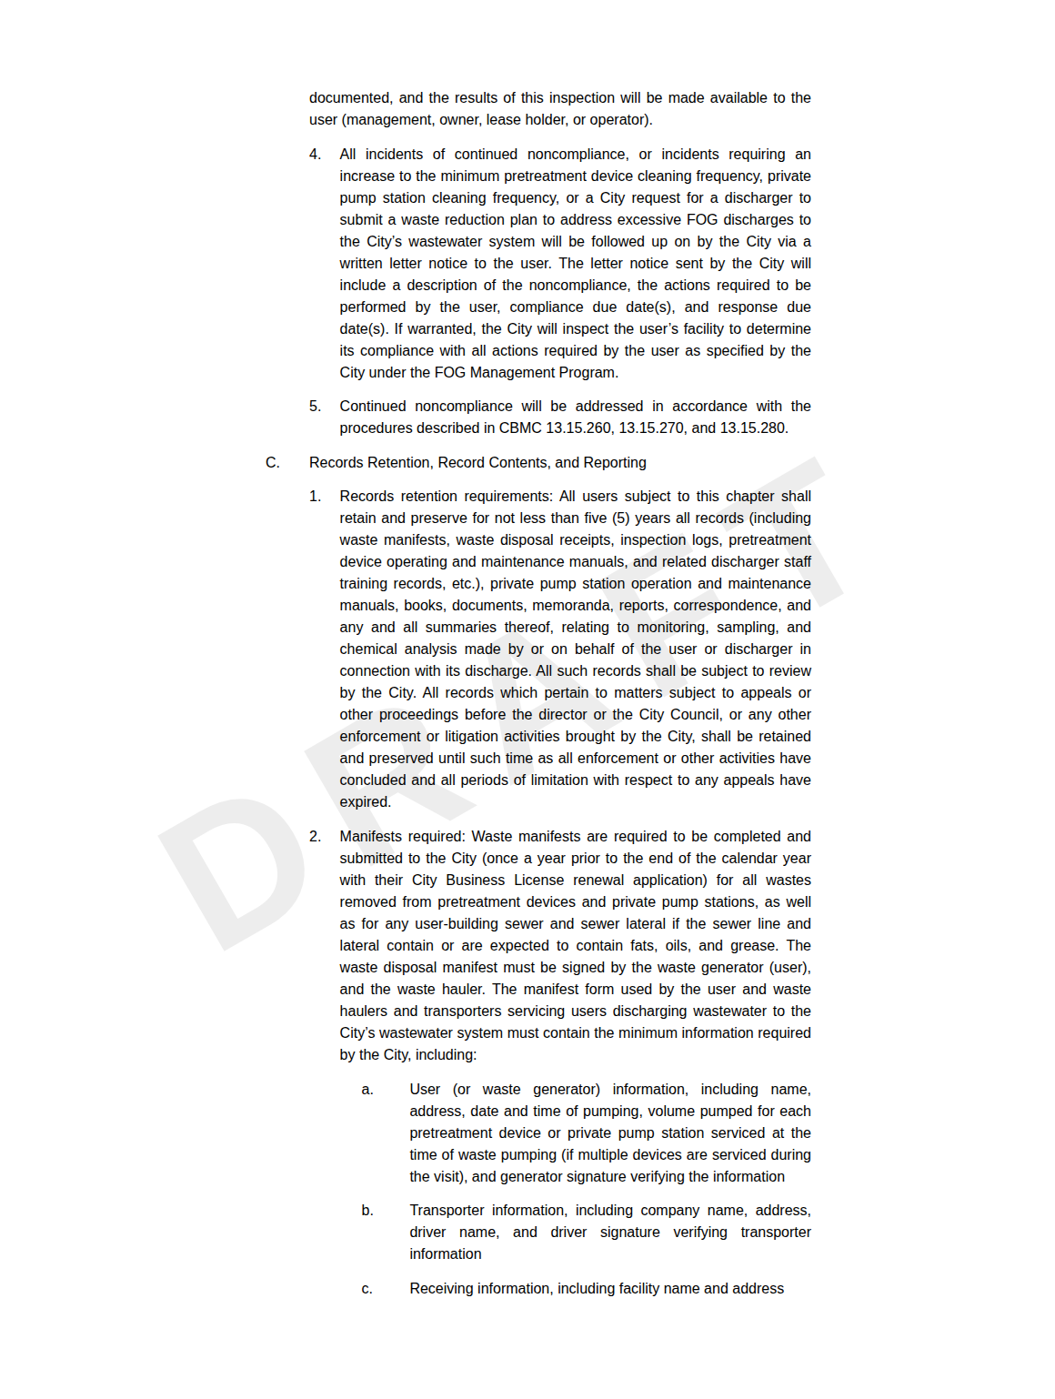DRAFT
documented, and the results of this inspection will be made available to the user (management, owner, lease holder, or operator).
4.
All incidents of continued noncompliance, or incidents requiring an increase to the minimum pretreatment device cleaning frequency, private pump station cleaning frequency, or a City request for a discharger to submit a waste reduction plan to address excessive FOG discharges to the City’s wastewater system will be followed up on by the City via a written letter notice to the user. The letter notice sent by the City will include a description of the noncompliance, the actions required to be performed by the user, compliance due date(s), and response due date(s). If warranted, the City will inspect the user’s facility to determine its compliance with all actions required by the user as specified by the City under the FOG Management Program.
5.
Continued noncompliance will be addressed in accordance with the procedures described in CBMC 13.15.260, 13.15.270, and 13.15.280.
C.
Records Retention, Record Contents, and Reporting
1.
Records retention requirements: All users subject to this chapter shall retain and preserve for not less than five (5) years all records (including waste manifests, waste disposal receipts, inspection logs, pretreatment device operating and maintenance manuals, and related discharger staff training records, etc.), private pump station operation and maintenance manuals, books, documents, memoranda, reports, correspondence, and any and all summaries thereof, relating to monitoring, sampling, and chemical analysis made by or on behalf of the user or discharger in connection with its discharge. All such records shall be subject to review by the City. All records which pertain to matters subject to appeals or other proceedings before the director or the City Council, or any other enforcement or litigation activities brought by the City, shall be retained and preserved until such time as all enforcement or other activities have concluded and all periods of limitation with respect to any appeals have expired.
2.
Manifests required: Waste manifests are required to be completed and submitted to the City (once a year prior to the end of the calendar year with their City Business License renewal application) for all wastes removed from pretreatment devices and private pump stations, as well as for any user-building sewer and sewer lateral if the sewer line and lateral contain or are expected to contain fats, oils, and grease. The waste disposal manifest must be signed by the waste generator (user), and the waste hauler. The manifest form used by the user and waste haulers and transporters servicing users discharging wastewater to the City’s wastewater system must contain the minimum information required by the City, including:
a.
User (or waste generator) information, including name, address, date and time of pumping, volume pumped for each pretreatment device or private pump station serviced at the time of waste pumping (if multiple devices are serviced during the visit), and generator signature verifying the information
b.
Transporter information, including company name, address, driver name, and driver signature verifying transporter information
c.
Receiving information, including facility name and address